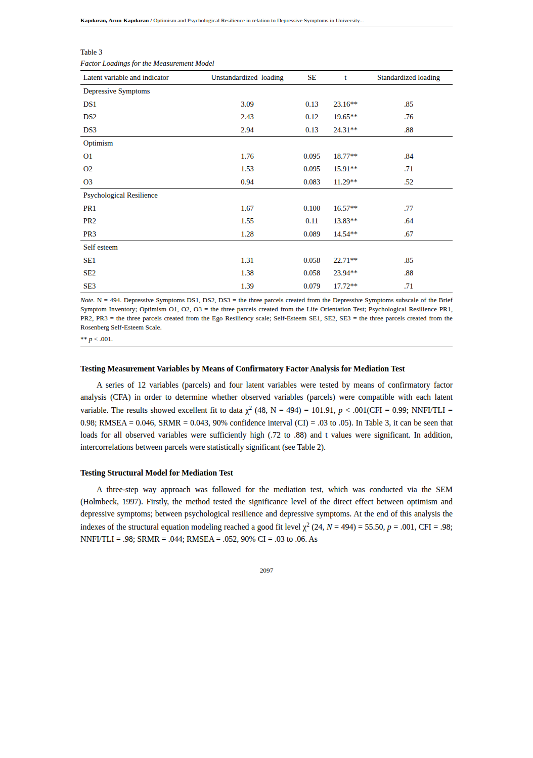Kapıkıran, Acun-Kapıkıran / Optimism and Psychological Resilience in relation to Depressive Symptoms in University...
Table 3
Factor Loadings for the Measurement Model
| Latent variable and indicator | Unstandardized loading | SE | t | Standardized loading |
| --- | --- | --- | --- | --- |
| Depressive Symptoms | | | | |
| DS1 | 3.09 | 0.13 | 23.16** | .85 |
| DS2 | 2.43 | 0.12 | 19.65** | .76 |
| DS3 | 2.94 | 0.13 | 24.31** | .88 |
| Optimism | | | | |
| O1 | 1.76 | 0.095 | 18.77** | .84 |
| O2 | 1.53 | 0.095 | 15.91** | .71 |
| O3 | 0.94 | 0.083 | 11.29** | .52 |
| Psychological Resilience | | | | |
| PR1 | 1.67 | 0.100 | 16.57** | .77 |
| PR2 | 1.55 | 0.11 | 13.83** | .64 |
| PR3 | 1.28 | 0.089 | 14.54** | .67 |
| Self esteem | | | | |
| SE1 | 1.31 | 0.058 | 22.71** | .85 |
| SE2 | 1.38 | 0.058 | 23.94** | .88 |
| SE3 | 1.39 | 0.079 | 17.72** | .71 |
Note. N = 494. Depressive Symptoms DS1, DS2, DS3 = the three parcels created from the Depressive Symptoms subscale of the Brief Symptom Inventory; Optimism O1, O2, O3 = the three parcels created from the Life Orientation Test; Psychological Resilience PR1, PR2, PR3 = the three parcels created from the Ego Resiliency scale; Self-Esteem SE1, SE2, SE3 = the three parcels created from the Rosenberg Self-Esteem Scale.
** p < .001.
Testing Measurement Variables by Means of Confirmatory Factor Analysis for Mediation Test
A series of 12 variables (parcels) and four latent variables were tested by means of confirmatory factor analysis (CFA) in order to determine whether observed variables (parcels) were compatible with each latent variable. The results showed excellent fit to data χ2 (48, N = 494) = 101.91, p < .001(CFI = 0.99; NNFI/TLI = 0.98; RMSEA = 0.046, SRMR = 0.043, 90% confidence interval (CI) = .03 to .05). In Table 3, it can be seen that loads for all observed variables were sufficiently high (.72 to .88) and t values were significant. In addition, intercorrelations between parcels were statistically significant (see Table 2).
Testing Structural Model for Mediation Test
A three-step way approach was followed for the mediation test, which was conducted via the SEM (Holmbeck, 1997). Firstly, the method tested the significance level of the direct effect between optimism and depressive symptoms; between psychological resilience and depressive symptoms. At the end of this analysis the indexes of the structural equation modeling reached a good fit level χ2 (24, N = 494) = 55.50, p = .001, CFI = .98; NNFI/TLI = .98; SRMR = .044; RMSEA = .052, 90% CI = .03 to .06. As
2097